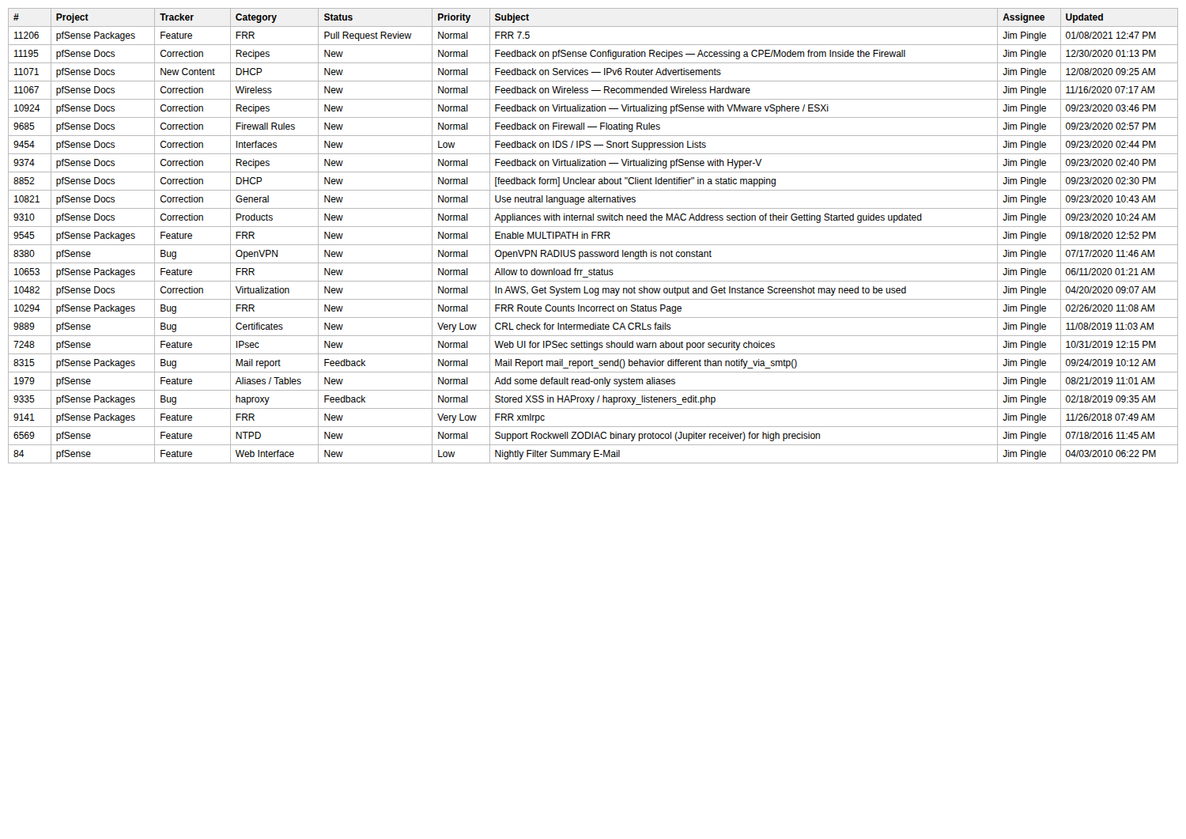| # | Project | Tracker | Category | Status | Priority | Subject | Assignee | Updated |
| --- | --- | --- | --- | --- | --- | --- | --- | --- |
| 11206 | pfSense Packages | Feature | FRR | Pull Request Review | Normal | FRR 7.5 | Jim Pingle | 01/08/2021 12:47 PM |
| 11195 | pfSense Docs | Correction | Recipes | New | Normal | Feedback on pfSense Configuration Recipes — Accessing a CPE/Modem from Inside the Firewall | Jim Pingle | 12/30/2020 01:13 PM |
| 11071 | pfSense Docs | New Content | DHCP | New | Normal | Feedback on Services — IPv6 Router Advertisements | Jim Pingle | 12/08/2020 09:25 AM |
| 11067 | pfSense Docs | Correction | Wireless | New | Normal | Feedback on Wireless — Recommended Wireless Hardware | Jim Pingle | 11/16/2020 07:17 AM |
| 10924 | pfSense Docs | Correction | Recipes | New | Normal | Feedback on Virtualization — Virtualizing pfSense with VMware vSphere / ESXi | Jim Pingle | 09/23/2020 03:46 PM |
| 9685 | pfSense Docs | Correction | Firewall Rules | New | Normal | Feedback on Firewall — Floating Rules | Jim Pingle | 09/23/2020 02:57 PM |
| 9454 | pfSense Docs | Correction | Interfaces | New | Low | Feedback on IDS / IPS — Snort Suppression Lists | Jim Pingle | 09/23/2020 02:44 PM |
| 9374 | pfSense Docs | Correction | Recipes | New | Normal | Feedback on Virtualization — Virtualizing pfSense with Hyper-V | Jim Pingle | 09/23/2020 02:40 PM |
| 8852 | pfSense Docs | Correction | DHCP | New | Normal | [feedback form] Unclear about "Client Identifier" in a static mapping | Jim Pingle | 09/23/2020 02:30 PM |
| 10821 | pfSense Docs | Correction | General | New | Normal | Use neutral language alternatives | Jim Pingle | 09/23/2020 10:43 AM |
| 9310 | pfSense Docs | Correction | Products | New | Normal | Appliances with internal switch need the MAC Address section of their Getting Started guides updated | Jim Pingle | 09/23/2020 10:24 AM |
| 9545 | pfSense Packages | Feature | FRR | New | Normal | Enable MULTIPATH in FRR | Jim Pingle | 09/18/2020 12:52 PM |
| 8380 | pfSense | Bug | OpenVPN | New | Normal | OpenVPN RADIUS password length is not constant | Jim Pingle | 07/17/2020 11:46 AM |
| 10653 | pfSense Packages | Feature | FRR | New | Normal | Allow to download frr_status | Jim Pingle | 06/11/2020 01:21 AM |
| 10482 | pfSense Docs | Correction | Virtualization | New | Normal | In AWS, Get System Log may not show output and Get Instance Screenshot may need to be used | Jim Pingle | 04/20/2020 09:07 AM |
| 10294 | pfSense Packages | Bug | FRR | New | Normal | FRR Route Counts Incorrect on Status Page | Jim Pingle | 02/26/2020 11:08 AM |
| 9889 | pfSense | Bug | Certificates | New | Very Low | CRL check for Intermediate CA CRLs fails | Jim Pingle | 11/08/2019 11:03 AM |
| 7248 | pfSense | Feature | IPsec | New | Normal | Web UI for IPSec settings should warn about poor security choices | Jim Pingle | 10/31/2019 12:15 PM |
| 8315 | pfSense Packages | Bug | Mail report | Feedback | Normal | Mail Report mail_report_send() behavior different than notify_via_smtp() | Jim Pingle | 09/24/2019 10:12 AM |
| 1979 | pfSense | Feature | Aliases / Tables | New | Normal | Add some default read-only system aliases | Jim Pingle | 08/21/2019 11:01 AM |
| 9335 | pfSense Packages | Bug | haproxy | Feedback | Normal | Stored XSS in HAProxy / haproxy_listeners_edit.php | Jim Pingle | 02/18/2019 09:35 AM |
| 9141 | pfSense Packages | Feature | FRR | New | Very Low | FRR xmlrpc | Jim Pingle | 11/26/2018 07:49 AM |
| 6569 | pfSense | Feature | NTPD | New | Normal | Support Rockwell ZODIAC binary protocol (Jupiter receiver) for high precision | Jim Pingle | 07/18/2016 11:45 AM |
| 84 | pfSense | Feature | Web Interface | New | Low | Nightly Filter Summary E-Mail | Jim Pingle | 04/03/2010 06:22 PM |